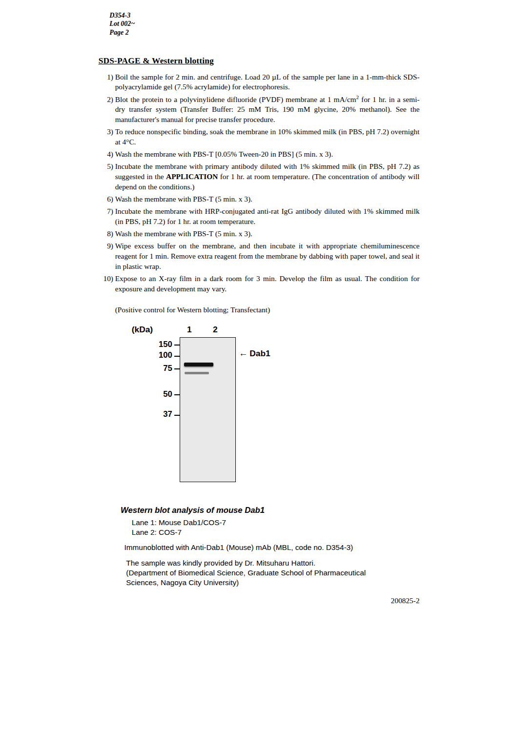D354-3
Lot 002~
Page 2
SDS-PAGE & Western blotting
Boil the sample for 2 min. and centrifuge. Load 20 µL of the sample per lane in a 1-mm-thick SDS-polyacrylamide gel (7.5% acrylamide) for electrophoresis.
Blot the protein to a polyvinylidene difluoride (PVDF) membrane at 1 mA/cm2 for 1 hr. in a semi-dry transfer system (Transfer Buffer: 25 mM Tris, 190 mM glycine, 20% methanol). See the manufacturer's manual for precise transfer procedure.
To reduce nonspecific binding, soak the membrane in 10% skimmed milk (in PBS, pH 7.2) overnight at 4°C.
Wash the membrane with PBS-T [0.05% Tween-20 in PBS] (5 min. x 3).
Incubate the membrane with primary antibody diluted with 1% skimmed milk (in PBS, pH 7.2) as suggested in the APPLICATION for 1 hr. at room temperature. (The concentration of antibody will depend on the conditions.)
Wash the membrane with PBS-T (5 min. x 3).
Incubate the membrane with HRP-conjugated anti-rat IgG antibody diluted with 1% skimmed milk (in PBS, pH 7.2) for 1 hr. at room temperature.
Wash the membrane with PBS-T (5 min. x 3).
Wipe excess buffer on the membrane, and then incubate it with appropriate chemiluminescence reagent for 1 min. Remove extra reagent from the membrane by dabbing with paper towel, and seal it in plastic wrap.
Expose to an X-ray film in a dark room for 3 min. Develop the film as usual. The condition for exposure and development may vary.
(Positive control for Western blotting; Transfectant)
(kDa) 1 2
150
100
75
50
37
←Dab1
Western blot analysis of mouse Dab1
Lane 1: Mouse Dab1/COS-7
Lane 2: COS-7
Immunoblotted with Anti-Dab1 (Mouse) mAb (MBL, code no. D354-3)
The sample was kindly provided by Dr. Mitsuharu Hattori.
(Department of Biomedical Science, Graduate School of Pharmaceutical
Sciences, Nagoya City University)
200825-2